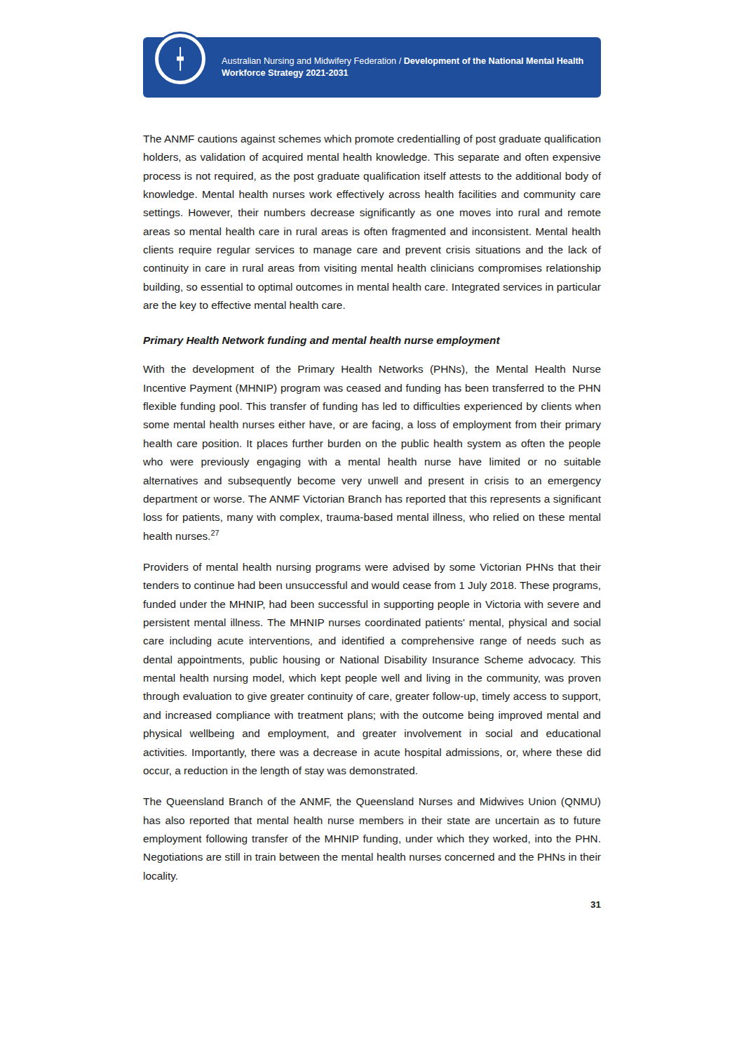Australian Nursing and Midwifery Federation / Development of the National Mental Health Workforce Strategy 2021-2031
The ANMF cautions against schemes which promote credentialling of post graduate qualification holders, as validation of acquired mental health knowledge. This separate and often expensive process is not required, as the post graduate qualification itself attests to the additional body of knowledge. Mental health nurses work effectively across health facilities and community care settings. However, their numbers decrease significantly as one moves into rural and remote areas so mental health care in rural areas is often fragmented and inconsistent. Mental health clients require regular services to manage care and prevent crisis situations and the lack of continuity in care in rural areas from visiting mental health clinicians compromises relationship building, so essential to optimal outcomes in mental health care. Integrated services in particular are the key to effective mental health care.
Primary Health Network funding and mental health nurse employment
With the development of the Primary Health Networks (PHNs), the Mental Health Nurse Incentive Payment (MHNIP) program was ceased and funding has been transferred to the PHN flexible funding pool. This transfer of funding has led to difficulties experienced by clients when some mental health nurses either have, or are facing, a loss of employment from their primary health care position. It places further burden on the public health system as often the people who were previously engaging with a mental health nurse have limited or no suitable alternatives and subsequently become very unwell and present in crisis to an emergency department or worse. The ANMF Victorian Branch has reported that this represents a significant loss for patients, many with complex, trauma-based mental illness, who relied on these mental health nurses.27
Providers of mental health nursing programs were advised by some Victorian PHNs that their tenders to continue had been unsuccessful and would cease from 1 July 2018. These programs, funded under the MHNIP, had been successful in supporting people in Victoria with severe and persistent mental illness. The MHNIP nurses coordinated patients' mental, physical and social care including acute interventions, and identified a comprehensive range of needs such as dental appointments, public housing or National Disability Insurance Scheme advocacy. This mental health nursing model, which kept people well and living in the community, was proven through evaluation to give greater continuity of care, greater follow-up, timely access to support, and increased compliance with treatment plans; with the outcome being improved mental and physical wellbeing and employment, and greater involvement in social and educational activities. Importantly, there was a decrease in acute hospital admissions, or, where these did occur, a reduction in the length of stay was demonstrated.
The Queensland Branch of the ANMF, the Queensland Nurses and Midwives Union (QNMU) has also reported that mental health nurse members in their state are uncertain as to future employment following transfer of the MHNIP funding, under which they worked, into the PHN. Negotiations are still in train between the mental health nurses concerned and the PHNs in their locality.
31